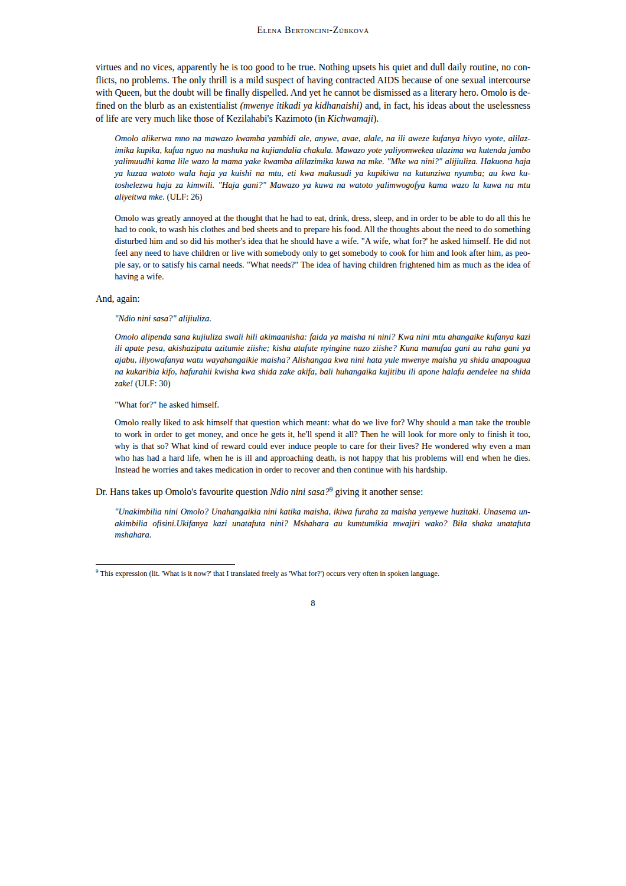Elena Bertoncini-Zúbková
virtues and no vices, apparently he is too good to be true. Nothing upsets his quiet and dull daily routine, no conflicts, no problems. The only thrill is a mild suspect of having contracted AIDS because of one sexual intercourse with Queen, but the doubt will be finally dispelled. And yet he cannot be dismissed as a literary hero. Omolo is defined on the blurb as an existentialist (mwenye itikadi ya kidhanaishi) and, in fact, his ideas about the uselessness of life are very much like those of Kezilahabi's Kazimoto (in Kichwamaji).
Omolo alikerwa mno na mawazo kwamba yambidi ale, anywe, avae, alale, na ili aweze kufanya hivyo vyote, alilazimika kupika, kufua nguo na mashuka na kujiandalia chakula. Mawazo yote yaliyomwekea ulazima wa kutenda jambo yalimuudhi kama lile wazo la mama yake kwamba alilazimika kuwa na mke. "Mke wa nini?" alijiuliza. Hakuona haja ya kuzaa watoto wala haja ya kuishi na mtu, eti kwa makusudi ya kupikiwa na kutunziwa nyumba; au kwa kutoshelezwa haja za kimwili. "Haja gani?" Mawazo ya kuwa na watoto yalimwogofya kama wazo la kuwa na mtu aliyeitwa mke. (ULF: 26)
Omolo was greatly annoyed at the thought that he had to eat, drink, dress, sleep, and in order to be able to do all this he had to cook, to wash his clothes and bed sheets and to prepare his food. All the thoughts about the need to do something disturbed him and so did his mother's idea that he should have a wife. "A wife, what for?' he asked himself. He did not feel any need to have children or live with somebody only to get somebody to cook for him and look after him, as people say, or to satisfy his carnal needs. "What needs?" The idea of having children frightened him as much as the idea of having a wife.
And, again:
"Ndio nini sasa?" alijiuliza.
Omolo alipenda sana kujiuliza swali hili akimaanisha: faida ya maisha ni nini? Kwa nini mtu ahangaike kufanya kazi ili apate pesa, akishazipata azitumie ziishe; kisha atafute nyingine nazo ziishe? Kuna manufaa gani au raha gani ya ajabu, iliyowafanya watu wayahangaikie maisha? Alishangaa kwa nini hata yule mwenye maisha ya shida anapougua na kukaribia kifo, hafurahii kwisha kwa shida zake akifa, bali huhangaika kujitibu ili apone halafu aendelee na shida zake! (ULF: 30)
"What for?" he asked himself.
Omolo really liked to ask himself that question which meant: what do we live for? Why should a man take the trouble to work in order to get money, and once he gets it, he'll spend it all? Then he will look for more only to finish it too, why is that so? What kind of reward could ever induce people to care for their lives? He wondered why even a man who has had a hard life, when he is ill and approaching death, is not happy that his problems will end when he dies. Instead he worries and takes medication in order to recover and then continue with his hardship.
Dr. Hans takes up Omolo's favourite question Ndio nini sasa?9 giving it another sense:
"Unakimbilia nini Omolo? Unahangaikia nini katika maisha, ikiwa furaha za maisha yenyewe huzitaki. Unasema unakimbilia ofisini.Ukifanya kazi unatafuta nini? Mshahara au kumtumikia mwajiri wako? Bila shaka unatafuta mshahara.
9 This expression (lit. 'What is it now?' that I translated freely as 'What for?') occurs very often in spoken language.
8